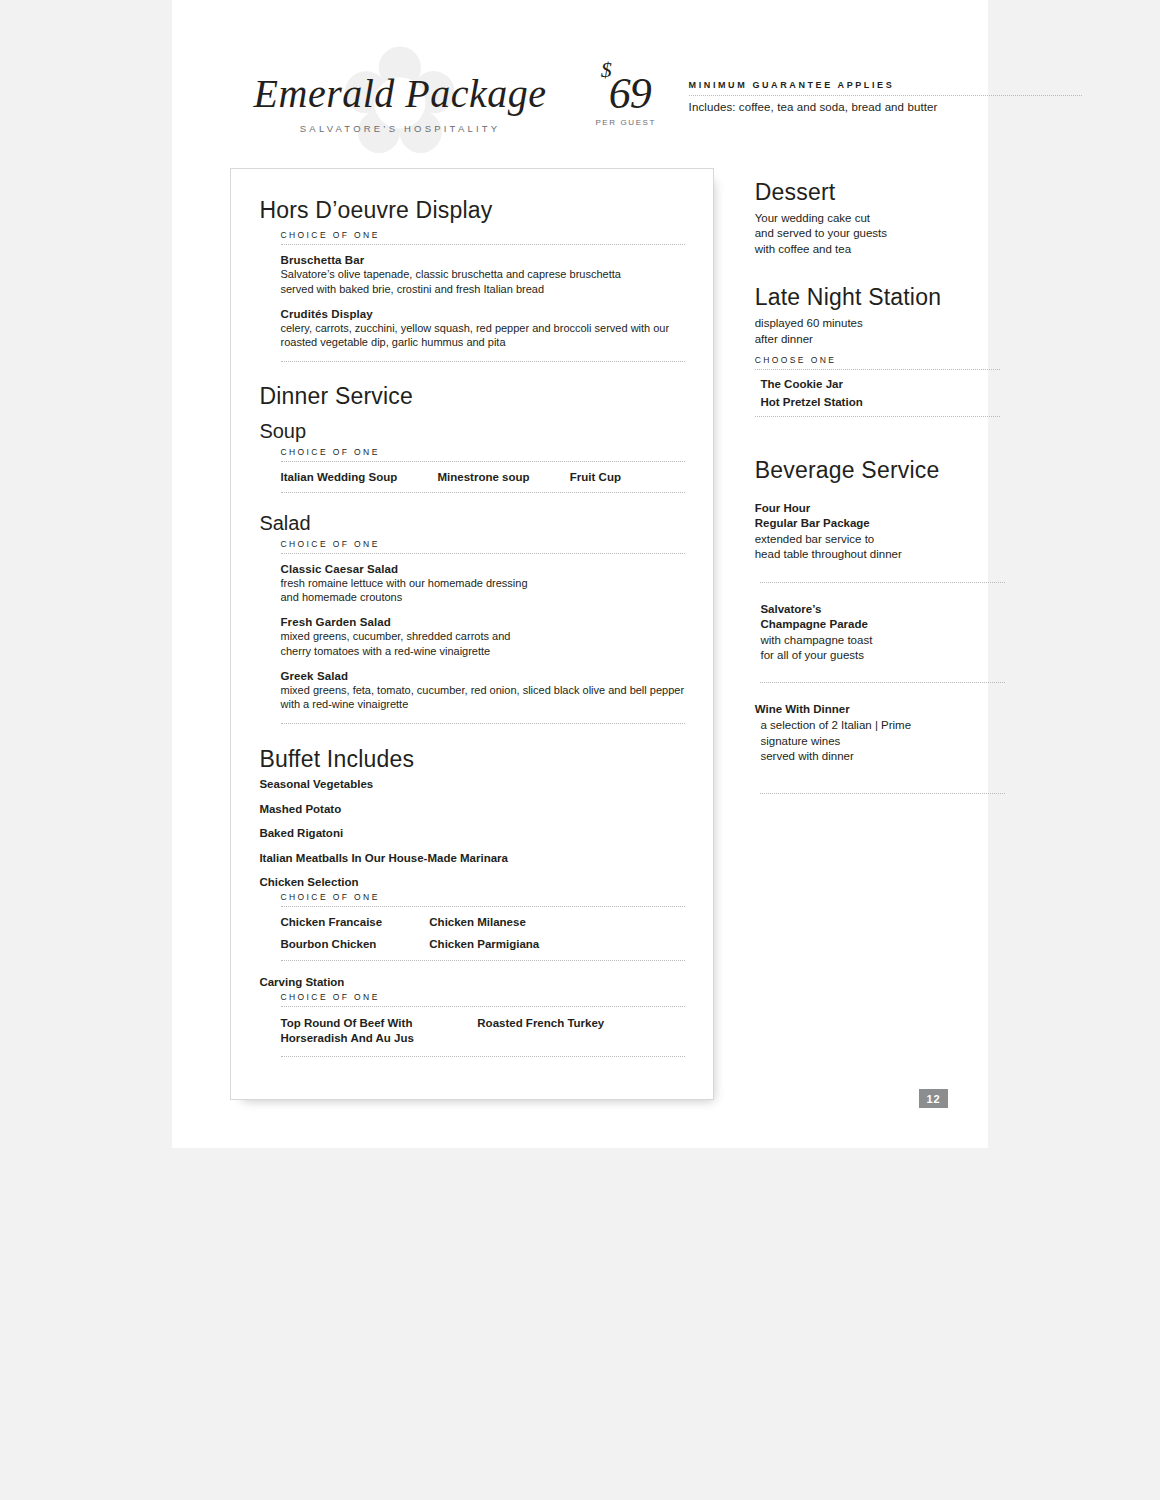✿
Emerald Package
SALVATORE’S HOSPITALITY
$69
PER GUEST
MINIMUM GUARANTEE APPLIES
Includes: coffee, tea and soda, bread and butter
Hors D’oeuvre Display
CHOICE OF ONE
Bruschetta Bar
Salvatore’s olive tapenade, classic bruschetta and caprese bruschetta
served with baked brie, crostini and fresh Italian bread
Crudités Display
celery, carrots, zucchini, yellow squash, red pepper and broccoli served with our roasted vegetable dip, garlic hummus and pita
Dinner Service
Soup
CHOICE OF ONE
Italian Wedding Soup Minestrone soup Fruit Cup
Salad
CHOICE OF ONE
Classic Caesar Salad
fresh romaine lettuce with our homemade dressing
and homemade croutons
Fresh Garden Salad
mixed greens, cucumber, shredded carrots and
cherry tomatoes with a red-wine vinaigrette
Greek Salad
mixed greens, feta, tomato, cucumber, red onion, sliced black olive and bell pepper with a red-wine vinaigrette
Buffet Includes
Seasonal Vegetables
Mashed Potato
Baked Rigatoni
Italian Meatballs In Our House-Made Marinara
Chicken Selection
CHOICE OF ONE
Chicken Francaise Chicken Milanese Bourbon Chicken Chicken Parmigiana
Carving Station
CHOICE OF ONE
Top Round Of Beef With
Horseradish And Au Jus Roasted French Turkey
Dessert
Your wedding cake cut
and served to your guests
with coffee and tea
Late Night Station
displayed 60 minutes
after dinner
CHOOSE ONE
The Cookie Jar
Hot Pretzel Station
Beverage Service
Four Hour
Regular Bar Package
extended bar service to
head table throughout dinner
Salvatore’s
Champagne Parade
with champagne toast
for all of your guests
Wine With Dinner
a selection of 2 Italian | Prime
signature wines
served with dinner
12